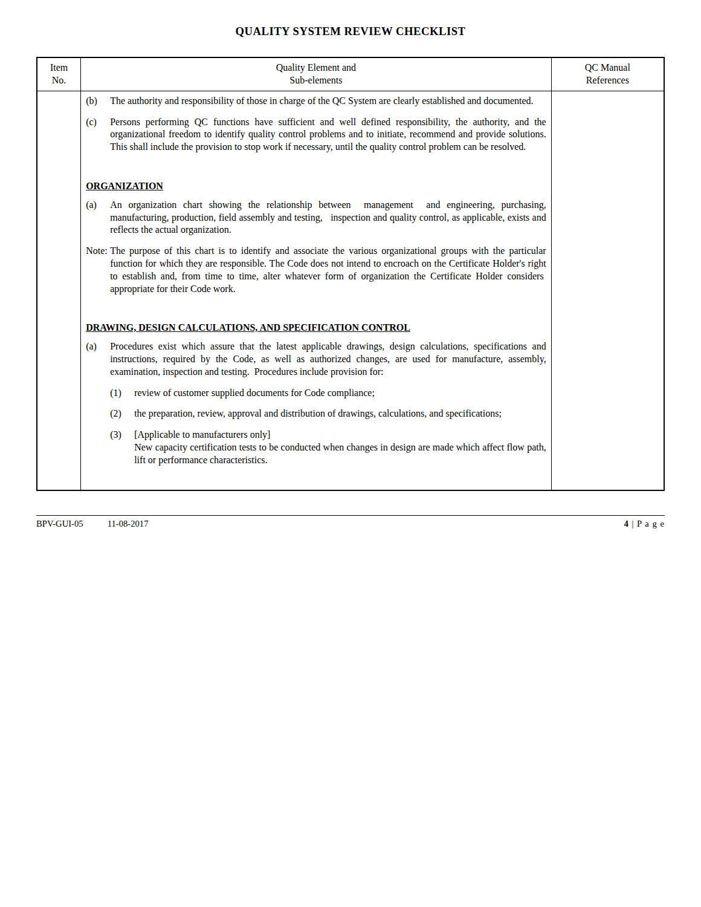QUALITY SYSTEM REVIEW CHECKLIST
| Item No. | Quality Element and Sub-elements | QC Manual References |
| --- | --- | --- |
| | (b) The authority and responsibility of those in charge of the QC System are clearly established and documented. (c) Persons performing QC functions have sufficient and well defined responsibility, the authority, and the organizational freedom to identify quality control problems and to initiate, recommend and provide solutions. This shall include the provision to stop work if necessary, until the quality control problem can be resolved. ORGANIZATION (a) An organization chart showing the relationship between management and engineering, purchasing, manufacturing, production, field assembly and testing, inspection and quality control, as applicable, exists and reflects the actual organization. Note: The purpose of this chart is to identify and associate the various organizational groups with the particular function for which they are responsible. The Code does not intend to encroach on the Certificate Holder's right to establish and, from time to time, alter whatever form of organization the Certificate Holder considers appropriate for their Code work. DRAWING, DESIGN CALCULATIONS, AND SPECIFICATION CONTROL (a) Procedures exist which assure that the latest applicable drawings, design calculations, specifications and instructions, required by the Code, as well as authorized changes, are used for manufacture, assembly, examination, inspection and testing. Procedures include provision for: (1) review of customer supplied documents for Code compliance; (2) the preparation, review, approval and distribution of drawings, calculations, and specifications; (3) [Applicable to manufacturers only] New capacity certification tests to be conducted when changes in design are made which affect flow path, lift or performance characteristics. | |
BPV-GUI-0511-08-2017
4 | P a g e